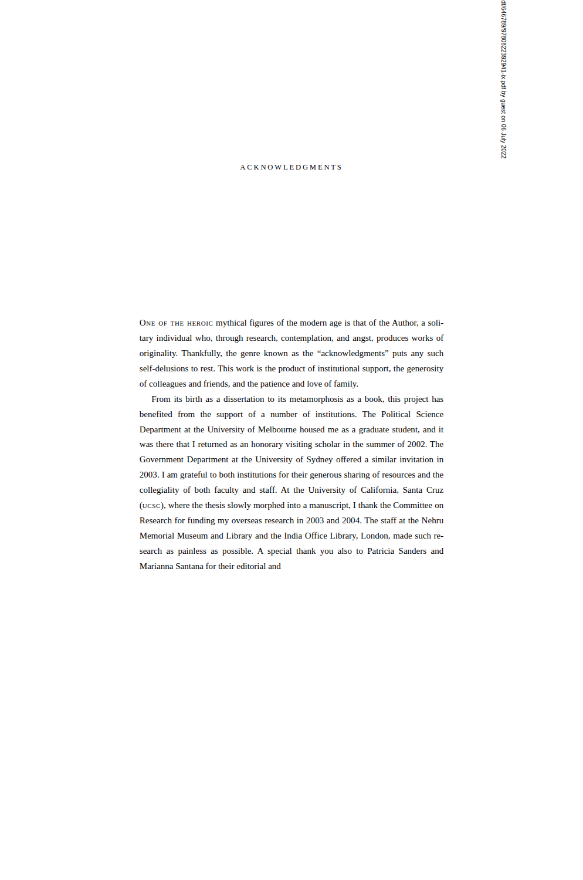Downloaded from http://read.dukeupress.edu/books/chapter-pdf/646789/9780822392941-ix.pdf by guest on 06 July 2022
Acknowledgments
One of the heroic mythical figures of the modern age is that of the Author, a solitary individual who, through research, contemplation, and angst, produces works of originality. Thankfully, the genre known as the “acknowledgments” puts any such self-delusions to rest. This work is the product of institutional support, the generosity of colleagues and friends, and the patience and love of family.
From its birth as a dissertation to its metamorphosis as a book, this project has benefited from the support of a number of institutions. The Political Science Department at the University of Melbourne housed me as a graduate student, and it was there that I returned as an honorary visiting scholar in the summer of 2002. The Government Department at the University of Sydney offered a similar invitation in 2003. I am grateful to both institutions for their generous sharing of resources and the collegiality of both faculty and staff. At the University of California, Santa Cruz (ucsc), where the thesis slowly morphed into a manuscript, I thank the Committee on Research for funding my overseas research in 2003 and 2004. The staff at the Nehru Memorial Museum and Library and the India Office Library, London, made such research as painless as possible. A special thank you also to Patricia Sanders and Marianna Santana for their editorial and